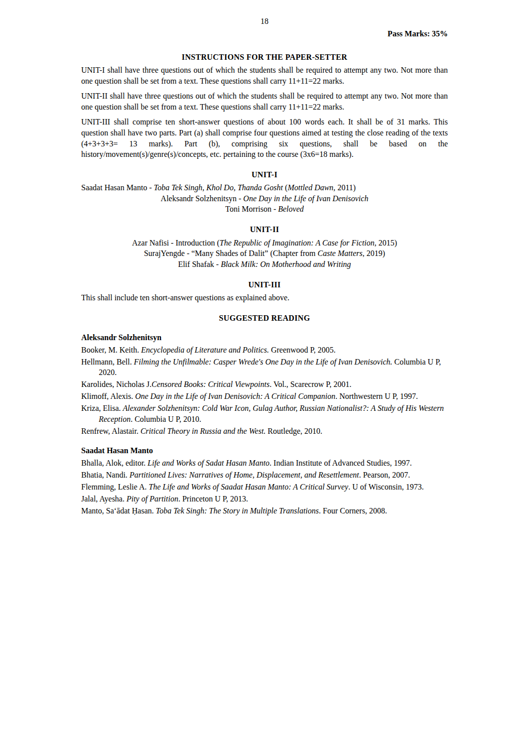18
Pass Marks: 35%
INSTRUCTIONS FOR THE PAPER-SETTER
UNIT-I shall have three questions out of which the students shall be required to attempt any two. Not more than one question shall be set from a text. These questions shall carry 11+11=22 marks.
UNIT-II shall have three questions out of which the students shall be required to attempt any two. Not more than one question shall be set from a text. These questions shall carry 11+11=22 marks.
UNIT-III shall comprise ten short-answer questions of about 100 words each. It shall be of 31 marks. This question shall have two parts. Part (a) shall comprise four questions aimed at testing the close reading of the texts (4+3+3+3= 13 marks). Part (b), comprising six questions, shall be based on the history/movement(s)/genre(s)/concepts, etc. pertaining to the course (3x6=18 marks).
UNIT-I
Saadat Hasan Manto - Toba Tek Singh, Khol Do, Thanda Gosht (Mottled Dawn, 2011)
Aleksandr Solzhenitsyn - One Day in the Life of Ivan Denisovich
Toni Morrison - Beloved
UNIT-II
Azar Nafisi - Introduction (The Republic of Imagination: A Case for Fiction, 2015)
SurajYengde - “Many Shades of Dalit” (Chapter from Caste Matters, 2019)
Elif Shafak - Black Milk: On Motherhood and Writing
UNIT-III
This shall include ten short-answer questions as explained above.
SUGGESTED READING
Aleksandr Solzhenitsyn
Booker, M. Keith. Encyclopedia of Literature and Politics. Greenwood P, 2005.
Hellmann, Bell. Filming the Unfilmable: Casper Wrede's One Day in the Life of Ivan Denisovich. Columbia U P, 2020.
Karolides, Nicholas J.Censored Books: Critical Viewpoints. Vol., Scarecrow P, 2001.
Klimoff, Alexis. One Day in the Life of Ivan Denisovich: A Critical Companion. Northwestern U P, 1997.
Kriza, Elisa. Alexander Solzhenitsyn: Cold War Icon, Gulag Author, Russian Nationalist?: A Study of His Western Reception. Columbia U P, 2010.
Renfrew, Alastair. Critical Theory in Russia and the West. Routledge, 2010.
Saadat Hasan Manto
Bhalla, Alok, editor. Life and Works of Sadat Hasan Manto. Indian Institute of Advanced Studies, 1997.
Bhatia, Nandi. Partitioned Lives: Narratives of Home, Displacement, and Resettlement. Pearson, 2007.
Flemming, Leslie A. The Life and Works of Saadat Hasan Manto: A Critical Survey. U of Wisconsin, 1973.
Jalal, Ayesha. Pity of Partition. Princeton U P, 2013.
Manto, Sa‘ādat Ḥasan. Toba Tek Singh: The Story in Multiple Translations. Four Corners, 2008.